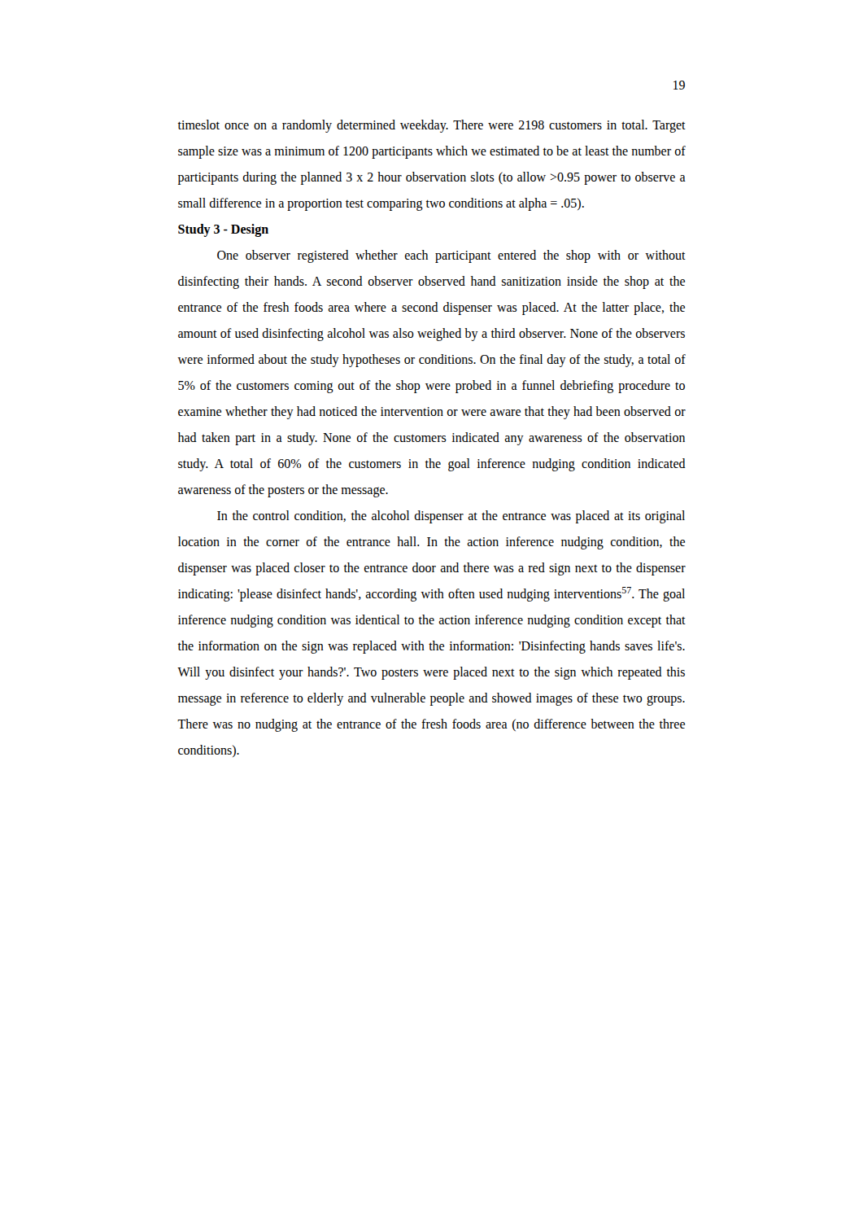19
timeslot once on a randomly determined weekday. There were 2198 customers in total. Target sample size was a minimum of 1200 participants which we estimated to be at least the number of participants during the planned 3 x 2 hour observation slots (to allow >0.95 power to observe a small difference in a proportion test comparing two conditions at alpha = .05).
Study 3 - Design
One observer registered whether each participant entered the shop with or without disinfecting their hands. A second observer observed hand sanitization inside the shop at the entrance of the fresh foods area where a second dispenser was placed. At the latter place, the amount of used disinfecting alcohol was also weighed by a third observer. None of the observers were informed about the study hypotheses or conditions. On the final day of the study, a total of 5% of the customers coming out of the shop were probed in a funnel debriefing procedure to examine whether they had noticed the intervention or were aware that they had been observed or had taken part in a study. None of the customers indicated any awareness of the observation study. A total of 60% of the customers in the goal inference nudging condition indicated awareness of the posters or the message.
In the control condition, the alcohol dispenser at the entrance was placed at its original location in the corner of the entrance hall. In the action inference nudging condition, the dispenser was placed closer to the entrance door and there was a red sign next to the dispenser indicating: 'please disinfect hands', according with often used nudging interventions57. The goal inference nudging condition was identical to the action inference nudging condition except that the information on the sign was replaced with the information: 'Disinfecting hands saves life's. Will you disinfect your hands?'. Two posters were placed next to the sign which repeated this message in reference to elderly and vulnerable people and showed images of these two groups. There was no nudging at the entrance of the fresh foods area (no difference between the three conditions).